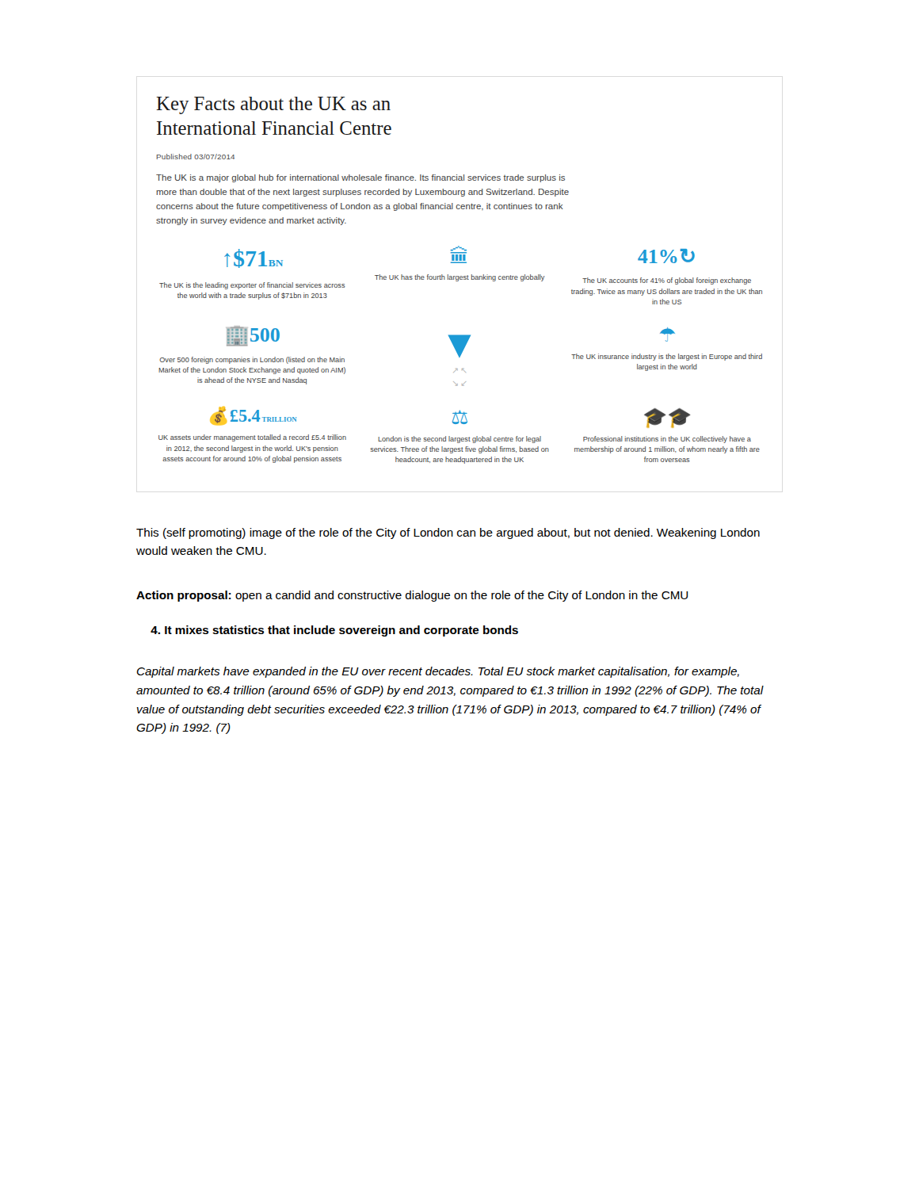Key Facts about the UK as an
International Financial Centre
Published 03/07/2014
The UK is a major global hub for international wholesale finance. Its financial services trade surplus is more than double that of the next largest surpluses recorded by Luxembourg and Switzerland. Despite concerns about the future competitiveness of London as a global financial centre, it continues to rank strongly in survey evidence and market activity.
↑$71BN The UK is the leading exporter of financial services across the world with a trade surplus of $71bn in 2013
🏛 The UK has the fourth largest banking centre globally
41%↻ The UK accounts for 41% of global foreign exchange trading. Twice as many US dollars are traded in the UK than in the US
🏢500 Over 500 foreign companies in London (listed on the Main Market of the London Stock Exchange and quoted on AIM) is ahead of the NYSE and Nasdaq
▼ ↗ ↖
↘ ↙
☂ The UK insurance industry is the largest in Europe and third largest in the world
💰£5.4 TRILLION UK assets under management totalled a record £5.4 trillion in 2012, the second largest in the world. UK's pension assets account for around 10% of global pension assets
⚖ London is the second largest global centre for legal services. Three of the largest five global firms, based on headcount, are headquartered in the UK
🎓🎓 Professional institutions in the UK collectively have a membership of around 1 million, of whom nearly a fifth are from overseas
This (self promoting) image of the role of the City of London can be argued about, but not denied. Weakening London would weaken the CMU.
Action proposal: open a candid and constructive dialogue on the role of the City of London in the CMU
It mixes statistics that include sovereign and corporate bonds
Capital markets have expanded in the EU over recent decades. Total EU stock market capitalisation, for example, amounted to €8.4 trillion (around 65% of GDP) by end 2013, compared to €1.3 trillion in 1992 (22% of GDP). The total value of outstanding debt securities exceeded €22.3 trillion (171% of GDP) in 2013, compared to €4.7 trillion) (74% of GDP) in 1992. (7)